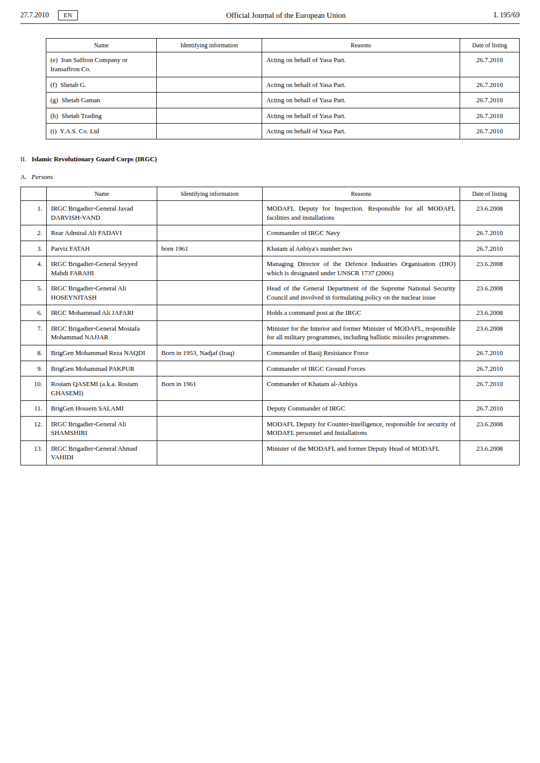27.7.2010 EN Official Journal of the European Union L 195/69
| | Name | Identifying information | Reasons | Date of listing |
| --- | --- | --- | --- | --- |
| | (e) Iran Saffron Company or Iransaffron Co. | | Acting on behalf of Yasa Part. | 26.7.2010 |
| | (f) Shetab G. | | Acting on behalf of Yasa Part. | 26.7.2010 |
| | (g) Shetab Gaman | | Acting on behalf of Yasa Part. | 26.7.2010 |
| | (h) Shetab Trading | | Acting on behalf of Yasa Part. | 26.7.2010 |
| | (i) Y.A.S. Co. Ltd | | Acting on behalf of Yasa Part. | 26.7.2010 |
II. Islamic Revolutionary Guard Corps (IRGC)
A. Persons
| | Name | Identifying information | Reasons | Date of listing |
| --- | --- | --- | --- | --- |
| 1. | IRGC Brigadier-General Javad DARVISH-VAND | | MODAFL Deputy for Inspection. Responsible for all MODAFL facilities and installations | 23.6.2008 |
| 2. | Rear Admiral Ali FADAVI | | Commander of IRGC Navy | 26.7.2010 |
| 3. | Parviz FATAH | born 1961 | Khatam al Anbiya's number two | 26.7.2010 |
| 4. | IRGC Brigadier-General Seyyed Mahdi FARAHI | | Managing Director of the Defence Industries Organisation (DIO) which is designated under UNSCR 1737 (2006) | 23.6.2008 |
| 5. | IRGC Brigadier-General Ali HOSEYNITASH | | Head of the General Department of the Supreme National Security Council and involved in formulating policy on the nuclear issue | 23.6.2008 |
| 6. | IRGC Mohammad Ali JAFARI | | Holds a command post at the IRGC | 23.6.2008 |
| 7. | IRGC Brigadier-General Mostafa Mohammad NAJJAR | | Minister for the Interior and former Minister of MODAFL, responsible for all military programmes, including ballistic missiles programmes. | 23.6.2008 |
| 8. | BrigGen Mohammad Reza NAQDI | Born in 1953, Nadjaf (Iraq) | Commander of Basij Resistance Force | 26.7.2010 |
| 9. | BrigGen Mohammad PAKPUR | | Commander of IRGC Ground Forces | 26.7.2010 |
| 10. | Rostam QASEMI (a.k.a. Rostam GHASEMI) | Born in 1961 | Commander of Khatam al-Anbiya | 26.7.2010 |
| 11. | BrigGen Hossein SALAMI | | Deputy Commander of IRGC | 26.7.2010 |
| 12. | IRGC Brigadier-General Ali SHAMSHIRI | | MODAFL Deputy for Counter-Intelligence, responsible for security of MODAFL personnel and Installations | 23.6.2008 |
| 13. | IRGC Brigadier-General Ahmad VAHIDI | | Minister of the MODAFL and former Deputy Head of MODAFL | 23.6.2008 |